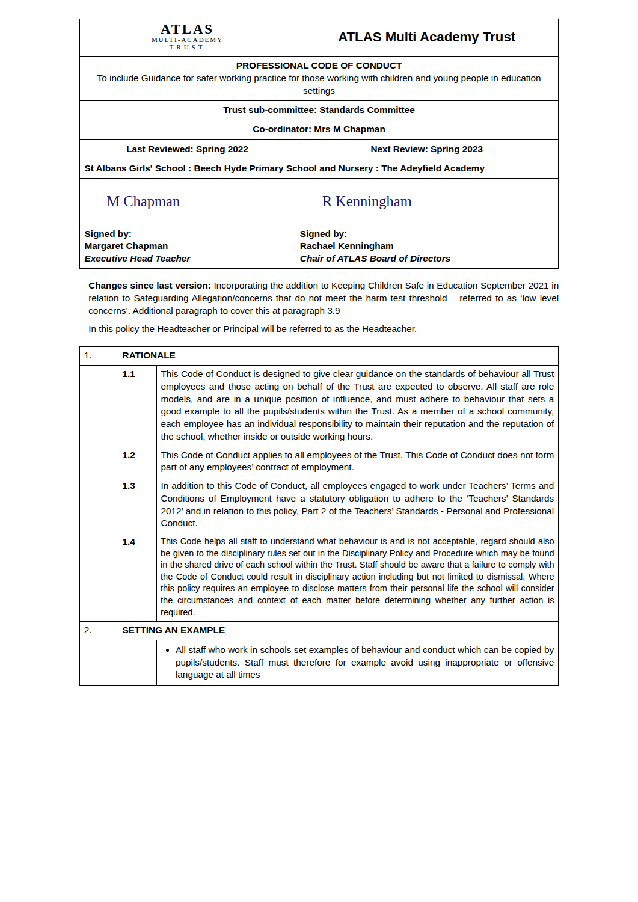| ATLAS MULTI-ACADEMY TRUST | ATLAS Multi Academy Trust |
| PROFESSIONAL CODE OF CONDUCT To include Guidance for safer working practice for those working with children and young people in education settings |
| Trust sub-committee: Standards Committee |
| Co-ordinator: Mrs M Chapman |
| Last Reviewed: Spring 2022 | Next Review: Spring 2023 |
| St Albans Girls' School : Beech Hyde Primary School and Nursery : The Adeyfield Academy |
| M Chapman | R Kenningham |
| Signed by: Margaret Chapman Executive Head Teacher | Signed by: Rachael Kenningham Chair of ATLAS Board of Directors |
Changes since last version: Incorporating the addition to Keeping Children Safe in Education September 2021 in relation to Safeguarding Allegation/concerns that do not meet the harm test threshold – referred to as ‘low level concerns’. Additional paragraph to cover this at paragraph 3.9
In this policy the Headteacher or Principal will be referred to as the Headteacher.
| 1. | RATIONALE |
| | 1.1 | This Code of Conduct is designed to give clear guidance on the standards of behaviour all Trust employees and those acting on behalf of the Trust are expected to observe. All staff are role models, and are in a unique position of influence, and must adhere to behaviour that sets a good example to all the pupils/students within the Trust. As a member of a school community, each employee has an individual responsibility to maintain their reputation and the reputation of the school, whether inside or outside working hours. |
| | 1.2 | This Code of Conduct applies to all employees of the Trust. This Code of Conduct does not form part of any employees’ contract of employment. |
| | 1.3 | In addition to this Code of Conduct, all employees engaged to work under Teachers’ Terms and Conditions of Employment have a statutory obligation to adhere to the ‘Teachers’ Standards 2012’ and in relation to this policy, Part 2 of the Teachers’ Standards - Personal and Professional Conduct. |
| | 1.4 | This Code helps all staff to understand what behaviour is and is not acceptable, regard should also be given to the disciplinary rules set out in the Disciplinary Policy and Procedure which may be found in the shared drive of each school within the Trust. Staff should be aware that a failure to comply with the Code of Conduct could result in disciplinary action including but not limited to dismissal. Where this policy requires an employee to disclose matters from their personal life the school will consider the circumstances and context of each matter before determining whether any further action is required. |
| 2. | SETTING AN EXAMPLE |
| | | All staff who work in schools set examples of behaviour and conduct which can be copied by pupils/students. Staff must therefore for example avoid using inappropriate or offensive language at all times |